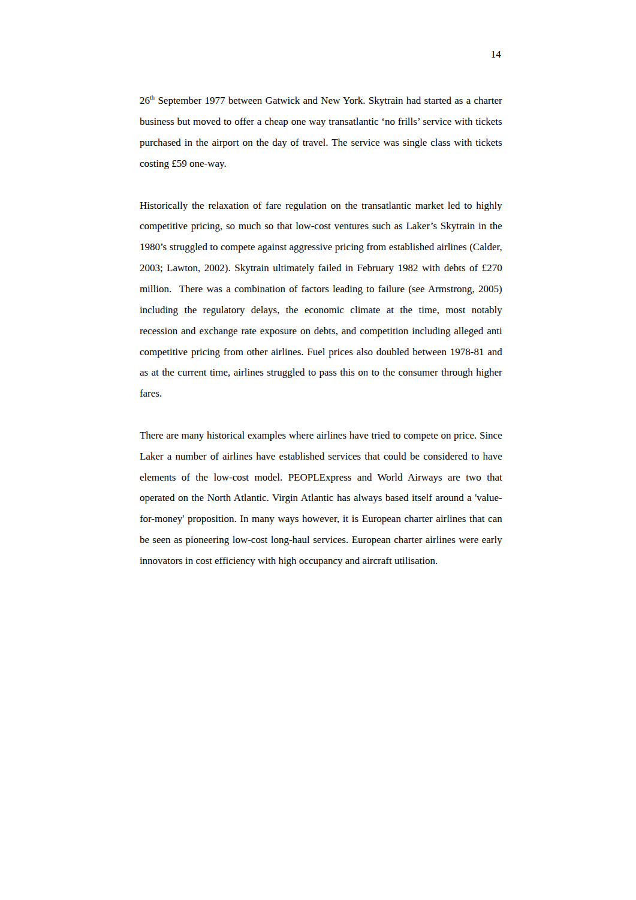14
26th September 1977 between Gatwick and New York. Skytrain had started as a charter business but moved to offer a cheap one way transatlantic ‘no frills’ service with tickets purchased in the airport on the day of travel. The service was single class with tickets costing £59 one-way.
Historically the relaxation of fare regulation on the transatlantic market led to highly competitive pricing, so much so that low-cost ventures such as Laker’s Skytrain in the 1980’s struggled to compete against aggressive pricing from established airlines (Calder, 2003; Lawton, 2002). Skytrain ultimately failed in February 1982 with debts of £270 million. There was a combination of factors leading to failure (see Armstrong, 2005) including the regulatory delays, the economic climate at the time, most notably recession and exchange rate exposure on debts, and competition including alleged anti competitive pricing from other airlines. Fuel prices also doubled between 1978-81 and as at the current time, airlines struggled to pass this on to the consumer through higher fares.
There are many historical examples where airlines have tried to compete on price. Since Laker a number of airlines have established services that could be considered to have elements of the low-cost model. PEOPLExpress and World Airways are two that operated on the North Atlantic. Virgin Atlantic has always based itself around a 'value-for-money' proposition. In many ways however, it is European charter airlines that can be seen as pioneering low-cost long-haul services. European charter airlines were early innovators in cost efficiency with high occupancy and aircraft utilisation.